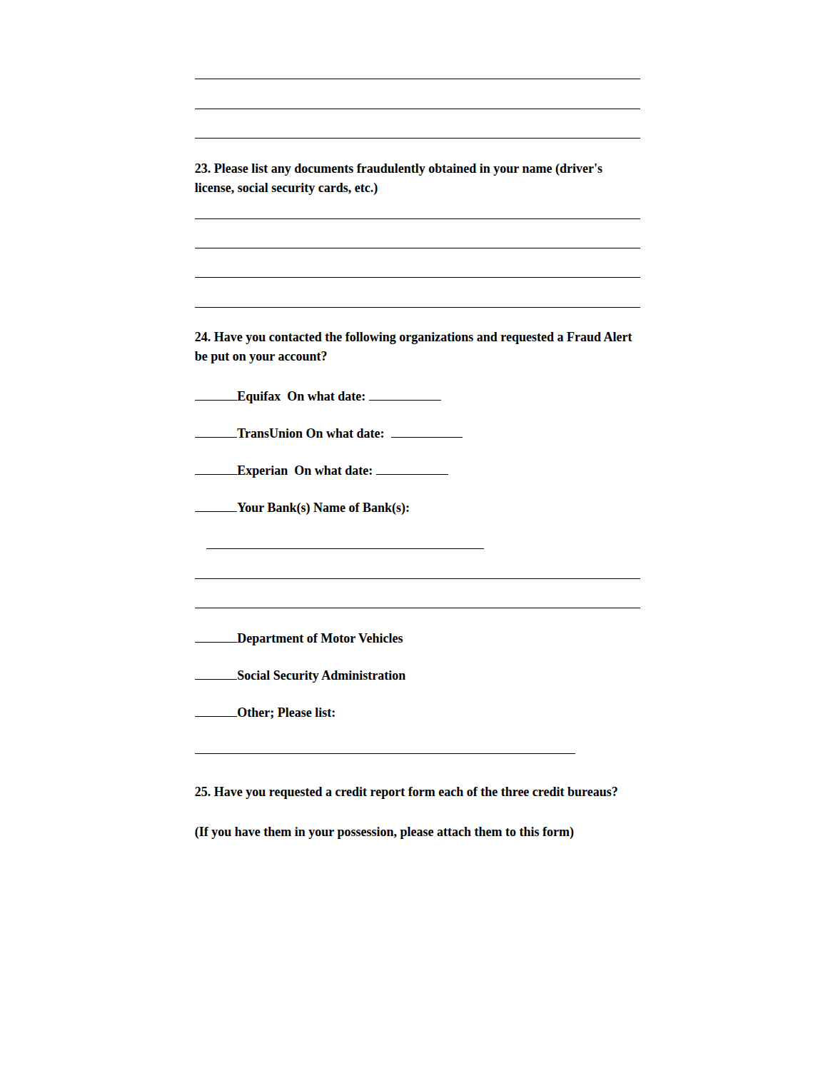23. Please list any documents fraudulently obtained in your name (driver's license, social security cards, etc.)
24. Have you contacted the following organizations and requested a Fraud Alert be put on your account?
Equifax On what date:
TransUnion On what date:
Experian On what date:
Your Bank(s) Name of Bank(s):
Department of Motor Vehicles
Social Security Administration
Other; Please list:
25. Have you requested a credit report form each of the three credit bureaus?
(If you have them in your possession, please attach them to this form)